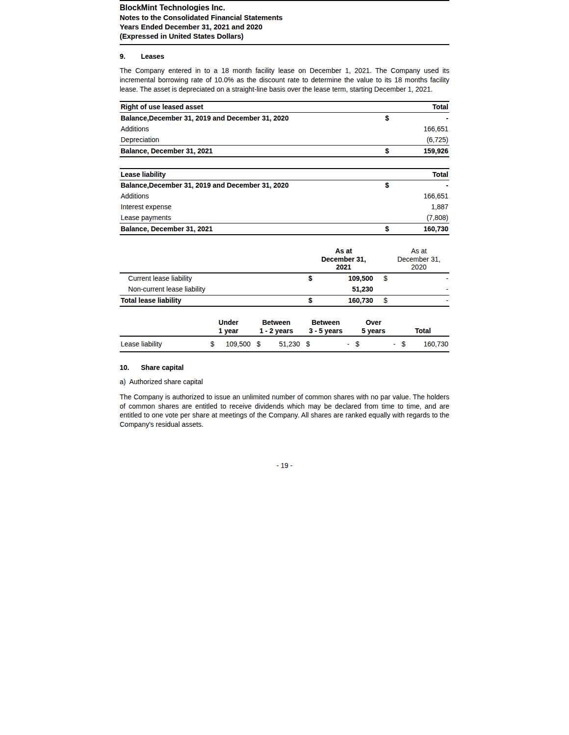BlockMint Technologies Inc.
Notes to the Consolidated Financial Statements
Years Ended December 31, 2021 and 2020
(Expressed in United States Dollars)
9. Leases
The Company entered in to a 18 month facility lease on December 1, 2021. The Company used its incremental borrowing rate of 10.0% as the discount rate to determine the value to its 18 months facility lease. The asset is depreciated on a straight-line basis over the lease term, starting December 1, 2021.
| Right of use leased asset | | Total |
| Balance,December 31, 2019 and December 31, 2020 | $ | - |
| Additions | | 166,651 |
| Depreciation | | (6,725) |
| Balance, December 31, 2021 | $ | 159,926 |
| Lease liability | | Total |
| Balance,December 31, 2019 and December 31, 2020 | $ | - |
| Additions | | 166,651 |
| Interest expense | | 1,887 |
| Lease payments | | (7,808) |
| Balance, December 31, 2021 | $ | 160,730 |
| | | As at December 31, 2021 | | As at December 31, 2020 |
| Current lease liability | $ | 109,500 | $ | - |
| Non-current lease liability | | 51,230 | | - |
| Total lease liability | $ | 160,730 | $ | - |
| | Under 1 year | Between 1 - 2 years | Between 3 - 5 years | Over 5 years | Total |
| Lease liability | $ | 109,500 | $ | 51,230 | $ | - | $ | - | $ | 160,730 |
10. Share capital
a) Authorized share capital
The Company is authorized to issue an unlimited number of common shares with no par value. The holders of common shares are entitled to receive dividends which may be declared from time to time, and are entitled to one vote per share at meetings of the Company. All shares are ranked equally with regards to the Company's residual assets.
- 19 -